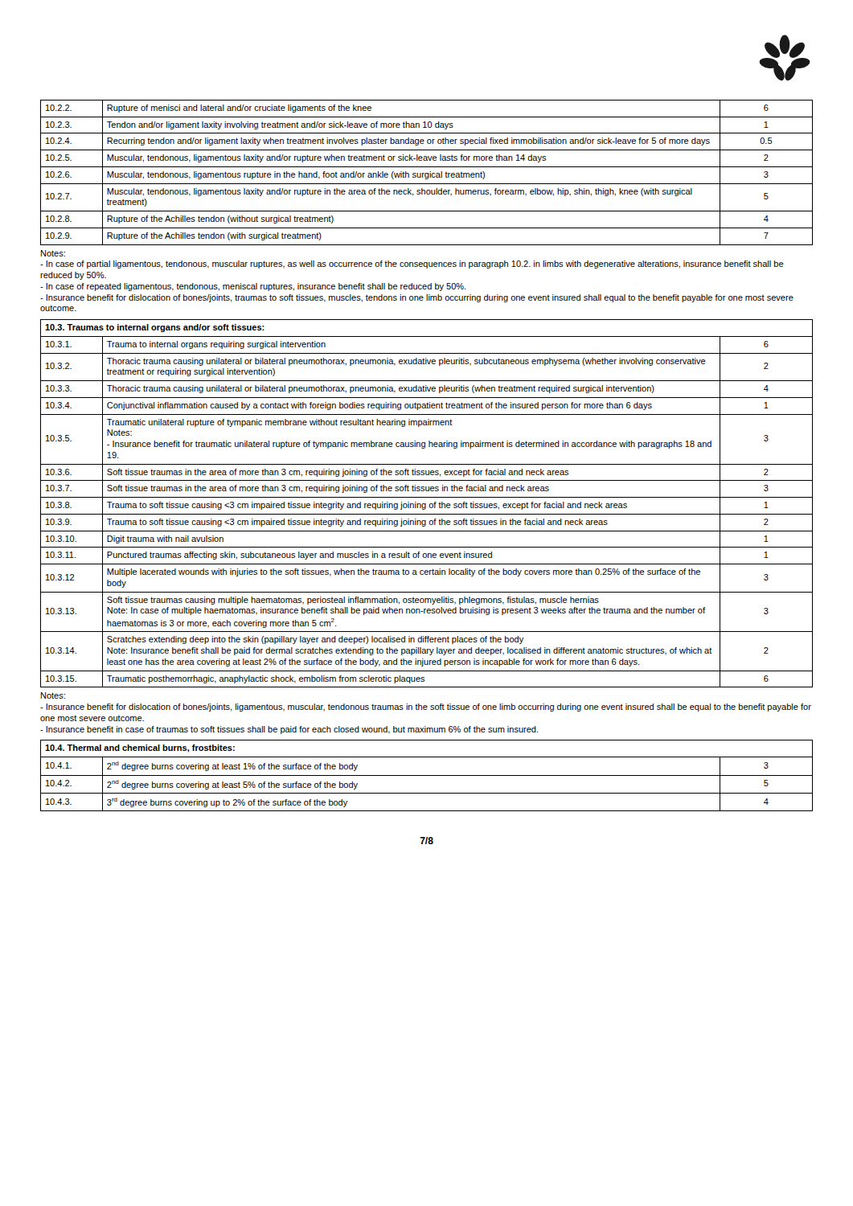| 10.2.2. | Rupture of menisci and lateral and/or cruciate ligaments of the knee | 6 |
| 10.2.3. | Tendon and/or ligament laxity involving treatment and/or sick-leave of more than 10 days | 1 |
| 10.2.4. | Recurring tendon and/or ligament laxity when treatment involves plaster bandage or other special fixed immobilisation and/or sick-leave for 5 of more days | 0.5 |
| 10.2.5. | Muscular, tendonous, ligamentous laxity and/or rupture when treatment or sick-leave lasts for more than 14 days | 2 |
| 10.2.6. | Muscular, tendonous, ligamentous rupture in the hand, foot and/or ankle (with surgical treatment) | 3 |
| 10.2.7. | Muscular, tendonous, ligamentous laxity and/or rupture in the area of the neck, shoulder, humerus, forearm, elbow, hip, shin, thigh, knee (with surgical treatment) | 5 |
| 10.2.8. | Rupture of the Achilles tendon (without surgical treatment) | 4 |
| 10.2.9. | Rupture of the Achilles tendon (with surgical treatment) | 7 |
Notes:
- In case of partial ligamentous, tendonous, muscular ruptures, as well as occurrence of the consequences in paragraph 10.2. in limbs with degenerative alterations, insurance benefit shall be reduced by 50%.
- In case of repeated ligamentous, tendonous, meniscal ruptures, insurance benefit shall be reduced by 50%.
- Insurance benefit for dislocation of bones/joints, traumas to soft tissues, muscles, tendons in one limb occurring during one event insured shall equal to the benefit payable for one most severe outcome.
| 10.3. Traumas to internal organs and/or soft tissues: |
| 10.3.1. | Trauma to internal organs requiring surgical intervention | 6 |
| 10.3.2. | Thoracic trauma causing unilateral or bilateral pneumothorax, pneumonia, exudative pleuritis, subcutaneous emphysema (whether involving conservative treatment or requiring surgical intervention) | 2 |
| 10.3.3. | Thoracic trauma causing unilateral or bilateral pneumothorax, pneumonia, exudative pleuritis (when treatment required surgical intervention) | 4 |
| 10.3.4. | Conjunctival inflammation caused by a contact with foreign bodies requiring outpatient treatment of the insured person for more than 6 days | 1 |
| 10.3.5. | Traumatic unilateral rupture of tympanic membrane without resultant hearing impairment Notes: - Insurance benefit for traumatic unilateral rupture of tympanic membrane causing hearing impairment is determined in accordance with paragraphs 18 and 19. | 3 |
| 10.3.6. | Soft tissue traumas in the area of more than 3 cm, requiring joining of the soft tissues, except for facial and neck areas | 2 |
| 10.3.7. | Soft tissue traumas in the area of more than 3 cm, requiring joining of the soft tissues in the facial and neck areas | 3 |
| 10.3.8. | Trauma to soft tissue causing <3 cm impaired tissue integrity and requiring joining of the soft tissues, except for facial and neck areas | 1 |
| 10.3.9. | Trauma to soft tissue causing <3 cm impaired tissue integrity and requiring joining of the soft tissues in the facial and neck areas | 2 |
| 10.3.10. | Digit trauma with nail avulsion | 1 |
| 10.3.11. | Punctured traumas affecting skin, subcutaneous layer and muscles in a result of one event insured | 1 |
| 10.3.12 | Multiple lacerated wounds with injuries to the soft tissues, when the trauma to a certain locality of the body covers more than 0.25% of the surface of the body | 3 |
| 10.3.13. | Soft tissue traumas causing multiple haematomas, periosteal inflammation, osteomyelitis, phlegmons, fistulas, muscle hernias Note: In case of multiple haematomas, insurance benefit shall be paid when non-resolved bruising is present 3 weeks after the trauma and the number of haematomas is 3 or more, each covering more than 5 cm 2 . | 3 |
| 10.3.14. | Scratches extending deep into the skin (papillary layer and deeper) localised in different places of the body Note: Insurance benefit shall be paid for dermal scratches extending to the papillary layer and deeper, localised in different anatomic structures, of which at least one has the area covering at least 2% of the surface of the body, and the injured person is incapable for work for more than 6 days. | 2 |
| 10.3.15. | Traumatic posthemorrhagic, anaphylactic shock, embolism from sclerotic plaques | 6 |
Notes:
- Insurance benefit for dislocation of bones/joints, ligamentous, muscular, tendonous traumas in the soft tissue of one limb occurring during one event insured shall be equal to the benefit payable for one most severe outcome.
- Insurance benefit in case of traumas to soft tissues shall be paid for each closed wound, but maximum 6% of the sum insured.
| 10.4. Thermal and chemical burns, frostbites: |
| 10.4.1. | 2 nd degree burns covering at least 1% of the surface of the body | 3 |
| 10.4.2. | 2 nd degree burns covering at least 5% of the surface of the body | 5 |
| 10.4.3. | 3 rd degree burns covering up to 2% of the surface of the body | 4 |
7/8